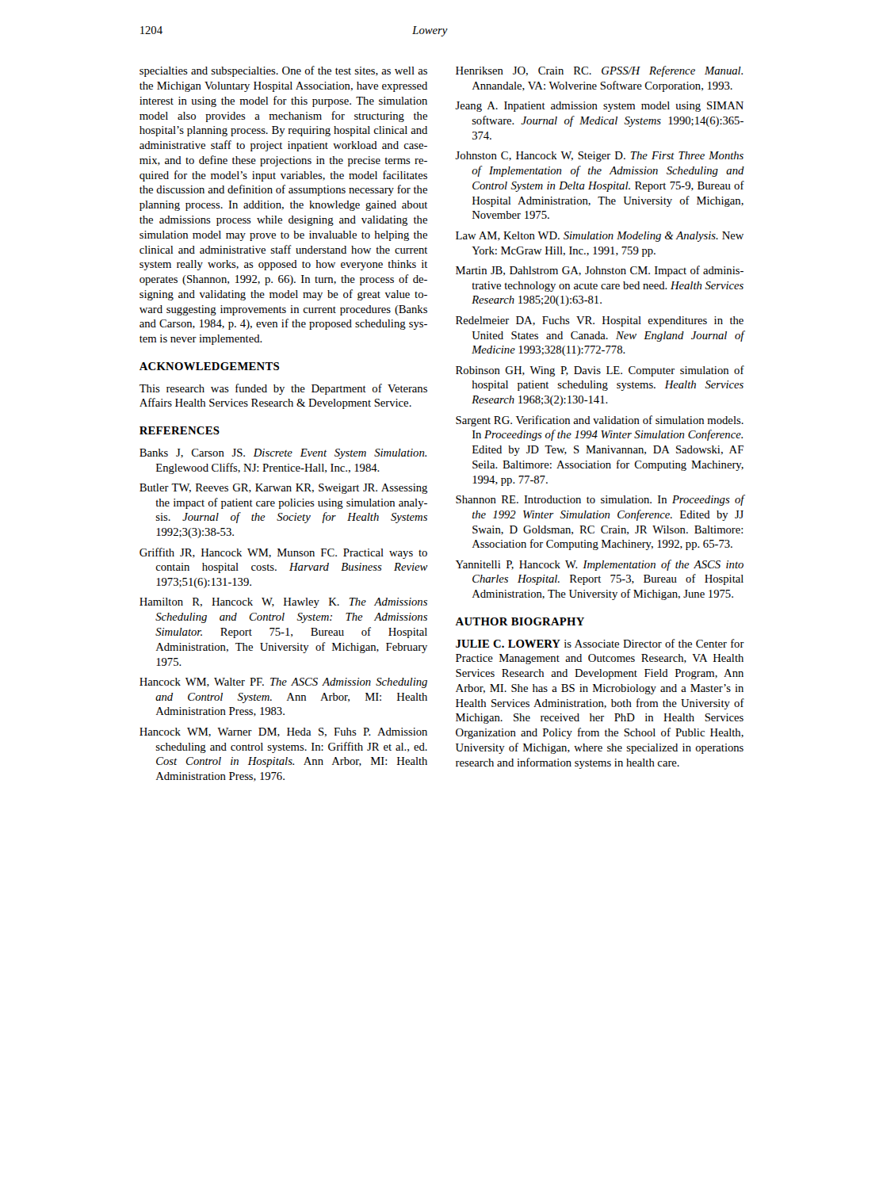1204 Lowery
specialties and subspecialties. One of the test sites, as well as the Michigan Voluntary Hospital Association, have expressed interest in using the model for this purpose. The simulation model also provides a mechanism for structuring the hospital’s planning process. By requiring hospital clinical and administrative staff to project inpatient workload and case-mix, and to define these projections in the precise terms required for the model’s input variables, the model facilitates the discussion and definition of assumptions necessary for the planning process. In addition, the knowledge gained about the admissions process while designing and validating the simulation model may prove to be invaluable to helping the clinical and administrative staff understand how the current system really works, as opposed to how everyone thinks it operates (Shannon, 1992, p. 66). In turn, the process of designing and validating the model may be of great value toward suggesting improvements in current procedures (Banks and Carson, 1984, p. 4), even if the proposed scheduling system is never implemented.
Acknowledgements
This research was funded by the Department of Veterans Affairs Health Services Research & Development Service.
References
Banks J, Carson JS. Discrete Event System Simulation. Englewood Cliffs, NJ: Prentice-Hall, Inc., 1984.
Butler TW, Reeves GR, Karwan KR, Sweigart JR. Assessing the impact of patient care policies using simulation analysis. Journal of the Society for Health Systems 1992;3(3):38-53.
Griffith JR, Hancock WM, Munson FC. Practical ways to contain hospital costs. Harvard Business Review 1973;51(6):131-139.
Hamilton R, Hancock W, Hawley K. The Admissions Scheduling and Control System: The Admissions Simulator. Report 75-1, Bureau of Hospital Administration, The University of Michigan, February 1975.
Hancock WM, Walter PF. The ASCS Admission Scheduling and Control System. Ann Arbor, MI: Health Administration Press, 1983.
Hancock WM, Warner DM, Heda S, Fuhs P. Admission scheduling and control systems. In: Griffith JR et al., ed. Cost Control in Hospitals. Ann Arbor, MI: Health Administration Press, 1976.
Henriksen JO, Crain RC. GPSS/H Reference Manual. Annandale, VA: Wolverine Software Corporation, 1993.
Jeang A. Inpatient admission system model using SIMAN software. Journal of Medical Systems 1990;14(6):365-374.
Johnston C, Hancock W, Steiger D. The First Three Months of Implementation of the Admission Scheduling and Control System in Delta Hospital. Report 75-9, Bureau of Hospital Administration, The University of Michigan, November 1975.
Law AM, Kelton WD. Simulation Modeling & Analysis. New York: McGraw Hill, Inc., 1991, 759 pp.
Martin JB, Dahlstrom GA, Johnston CM. Impact of administrative technology on acute care bed need. Health Services Research 1985;20(1):63-81.
Redelmeier DA, Fuchs VR. Hospital expenditures in the United States and Canada. New England Journal of Medicine 1993;328(11):772-778.
Robinson GH, Wing P, Davis LE. Computer simulation of hospital patient scheduling systems. Health Services Research 1968;3(2):130-141.
Sargent RG. Verification and validation of simulation models. In Proceedings of the 1994 Winter Simulation Conference. Edited by JD Tew, S Manivannan, DA Sadowski, AF Seila. Baltimore: Association for Computing Machinery, 1994, pp. 77-87.
Shannon RE. Introduction to simulation. In Proceedings of the 1992 Winter Simulation Conference. Edited by JJ Swain, D Goldsman, RC Crain, JR Wilson. Baltimore: Association for Computing Machinery, 1992, pp. 65-73.
Yannitelli P, Hancock W. Implementation of the ASCS into Charles Hospital. Report 75-3, Bureau of Hospital Administration, The University of Michigan, June 1975.
Author Biography
JULIE C. LOWERY is Associate Director of the Center for Practice Management and Outcomes Research, VA Health Services Research and Development Field Program, Ann Arbor, MI. She has a BS in Microbiology and a Master’s in Health Services Administration, both from the University of Michigan. She received her PhD in Health Services Organization and Policy from the School of Public Health, University of Michigan, where she specialized in operations research and information systems in health care.